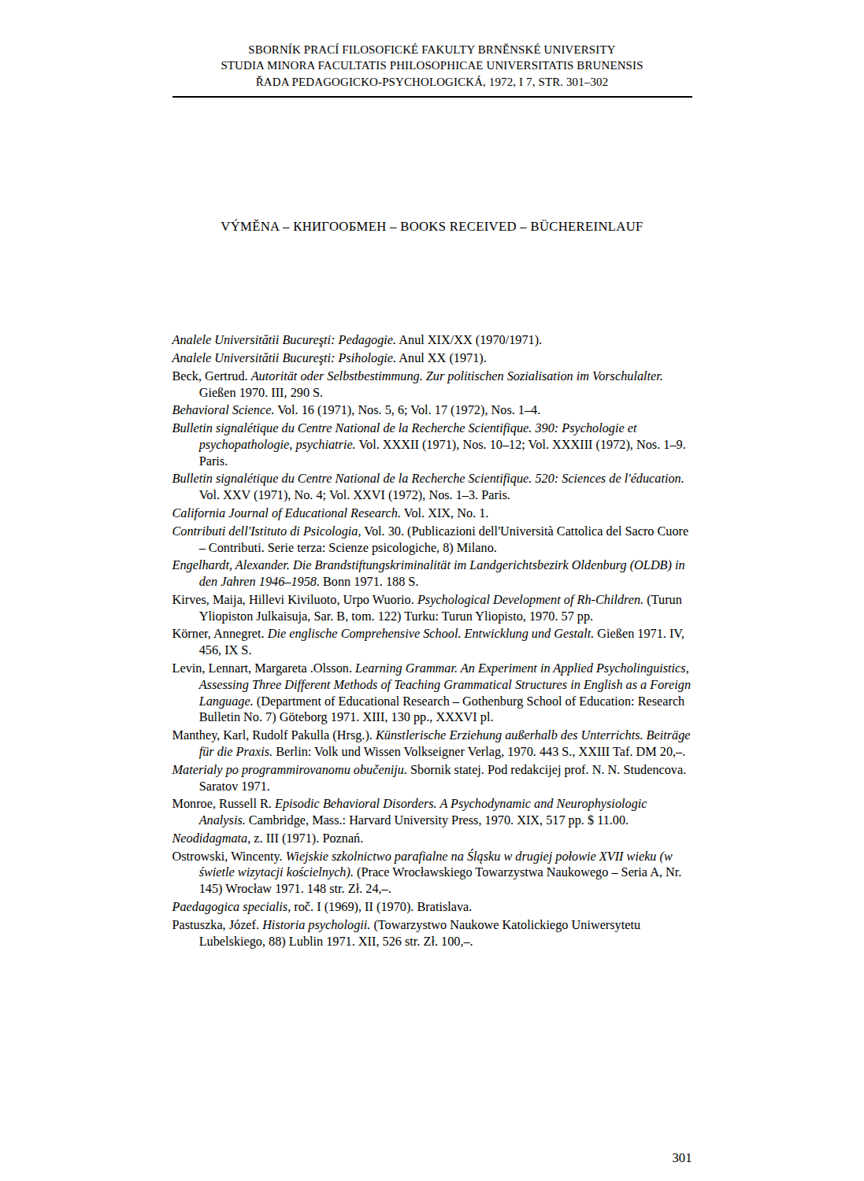SBORNÍK PRACÍ FILOSOFICKÉ FAKULTY BRNĚNSKÉ UNIVERSITY
STUDIA MINORA FACULTATIS PHILOSOPHICAE UNIVERSITATIS BRUNENSIS
ŘADA PEDAGOGICKO-PSYCHOLOGICKÁ, 1972, I 7, STR. 301–302
VÝMĚNA – КНИГООБМЕН – BOOKS RECEIVED – BÜCHEREINLAUF
Analele Universitătii Bucureşti: Pedagogie. Anul XIX/XX (1970/1971).
Analele Universitătii Bucureşti: Psihologie. Anul XX (1971).
Beck, Gertrud. Autorität oder Selbstbestimmung. Zur politischen Sozialisation im Vorschulalter. Gießen 1970. III, 290 S.
Behavioral Science. Vol. 16 (1971), Nos. 5, 6; Vol. 17 (1972), Nos. 1–4.
Bulletin signalétique du Centre National de la Recherche Scientifique. 390: Psychologie et psychopathologie, psychiatrie. Vol. XXXII (1971), Nos. 10–12; Vol. XXXIII (1972), Nos. 1–9. Paris.
Bulletin signalétique du Centre National de la Recherche Scientifique. 520: Sciences de l'éducation. Vol. XXV (1971), No. 4; Vol. XXVI (1972), Nos. 1–3. Paris.
California Journal of Educational Research. Vol. XIX, No. 1.
Contributi dell'Istituto di Psicologia, Vol. 30. (Publicazioni dell'Università Cattolica del Sacro Cuore – Contributi. Serie terza: Scienze psicologiche, 8) Milano.
Engelhardt, Alexander. Die Brandstiftungskriminalität im Landgerichtsbezirk Oldenburg (OLDB) in den Jahren 1946–1958. Bonn 1971. 188 S.
Kirves, Maija, Hillevi Kiviluoto, Urpo Wuorio. Psychological Development of Rh-Children. (Turun Yliopiston Julkaisuja, Sar. B, tom. 122) Turku: Turun Yliopisto, 1970. 57 pp.
Körner, Annegret. Die englische Comprehensive School. Entwicklung und Gestalt. Gießen 1971. IV, 456, IX S.
Levin, Lennart, Margareta .Olsson. Learning Grammar. An Experiment in Applied Psycholinguistics, Assessing Three Different Methods of Teaching Grammatical Structures in English as a Foreign Language. (Department of Educational Research – Gothenburg School of Education: Research Bulletin No. 7) Göteborg 1971. XIII, 130 pp., XXXVI pl.
Manthey, Karl, Rudolf Pakulla (Hrsg.). Künstlerische Erziehung außerhalb des Unterrichts. Beiträge für die Praxis. Berlin: Volk und Wissen Volkseigner Verlag, 1970. 443 S., XXIII Taf. DM 20,–.
Materialy po programmirovanomu obučeniju. Sbornik statej. Pod redakcijej prof. N. N. Studencova. Saratov 1971.
Monroe, Russell R. Episodic Behavioral Disorders. A Psychodynamic and Neurophysiologic Analysis. Cambridge, Mass.: Harvard University Press, 1970. XIX, 517 pp. $ 11.00.
Neodidagmata, z. III (1971). Poznań.
Ostrowski, Wincenty. Wiejskie szkolnictwo parafialne na Śląsku w drugiej połowie XVII wieku (w świetle wizytacji kościelnych). (Prace Wrocławskiego Towarzystwa Naukowego – Seria A, Nr. 145) Wrocław 1971. 148 str. Zł. 24,–.
Paedagogica specialis, roč. I (1969), II (1970). Bratislava.
Pastuszka, Józef. Historia psychologii. (Towarzystwo Naukowe Katolickiego Uniwersytetu Lubelskiego, 88) Lublin 1971. XII, 526 str. Zł. 100,–.
301